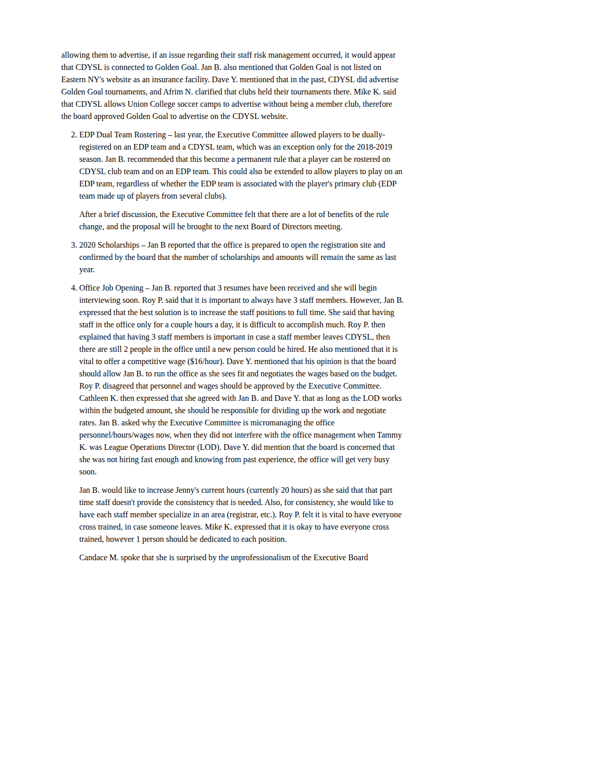allowing them to advertise, if an issue regarding their staff risk management occurred, it would appear that CDYSL is connected to Golden Goal. Jan B. also mentioned that Golden Goal is not listed on Eastern NY's website as an insurance facility. Dave Y. mentioned that in the past, CDYSL did advertise Golden Goal tournaments, and Afrim N. clarified that clubs held their tournaments there. Mike K. said that CDYSL allows Union College soccer camps to advertise without being a member club, therefore the board approved Golden Goal to advertise on the CDYSL website.
EDP Dual Team Rostering – last year, the Executive Committee allowed players to be dually-registered on an EDP team and a CDYSL team, which was an exception only for the 2018-2019 season. Jan B. recommended that this become a permanent rule that a player can be rostered on CDYSL club team and on an EDP team. This could also be extended to allow players to play on an EDP team, regardless of whether the EDP team is associated with the player's primary club (EDP team made up of players from several clubs).
After a brief discussion, the Executive Committee felt that there are a lot of benefits of the rule change, and the proposal will be brought to the next Board of Directors meeting.
2020 Scholarships – Jan B reported that the office is prepared to open the registration site and confirmed by the board that the number of scholarships and amounts will remain the same as last year.
Office Job Opening – Jan B. reported that 3 resumes have been received and she will begin interviewing soon. Roy P. said that it is important to always have 3 staff members. However, Jan B. expressed that the best solution is to increase the staff positions to full time. She said that having staff in the office only for a couple hours a day, it is difficult to accomplish much. Roy P. then explained that having 3 staff members is important in case a staff member leaves CDYSL, then there are still 2 people in the office until a new person could be hired. He also mentioned that it is vital to offer a competitive wage ($16/hour). Dave Y. mentioned that his opinion is that the board should allow Jan B. to run the office as she sees fit and negotiates the wages based on the budget. Roy P. disagreed that personnel and wages should be approved by the Executive Committee. Cathleen K. then expressed that she agreed with Jan B. and Dave Y. that as long as the LOD works within the budgeted amount, she should be responsible for dividing up the work and negotiate rates. Jan B. asked why the Executive Committee is micromanaging the office personnel/hours/wages now, when they did not interfere with the office management when Tammy K. was League Operations Director (LOD). Dave Y. did mention that the board is concerned that she was not hiring fast enough and knowing from past experience, the office will get very busy soon.
Jan B. would like to increase Jenny's current hours (currently 20 hours) as she said that that part time staff doesn't provide the consistency that is needed. Also, for consistency, she would like to have each staff member specialize in an area (registrar, etc.). Roy P. felt it is vital to have everyone cross trained, in case someone leaves. Mike K. expressed that it is okay to have everyone cross trained, however 1 person should be dedicated to each position.
Candace M. spoke that she is surprised by the unprofessionalism of the Executive Board